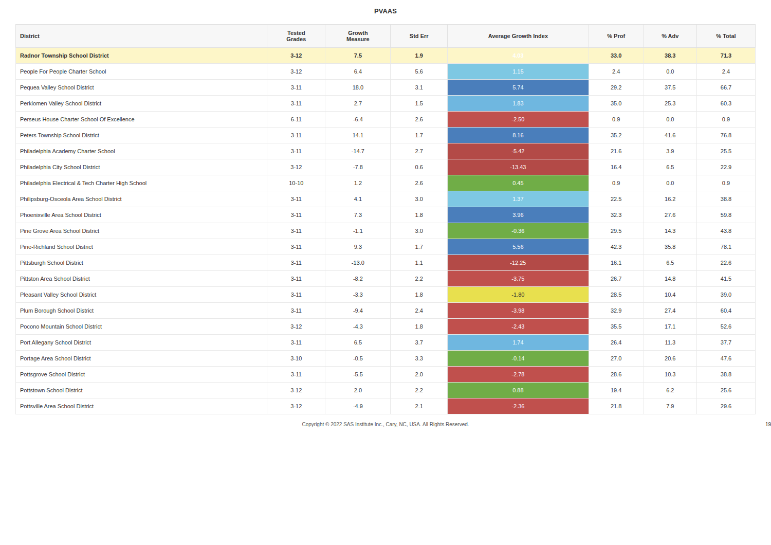PVAAS
| District | Tested Grades | Growth Measure | Std Err | Average Growth Index | % Prof | % Adv | % Total |
| --- | --- | --- | --- | --- | --- | --- | --- |
| Radnor Township School District | 3-12 | 7.5 | 1.9 | 4.03 | 33.0 | 38.3 | 71.3 |
| People For People Charter School | 3-12 | 6.4 | 5.6 | 1.15 | 2.4 | 0.0 | 2.4 |
| Pequea Valley School District | 3-11 | 18.0 | 3.1 | 5.74 | 29.2 | 37.5 | 66.7 |
| Perkiomen Valley School District | 3-11 | 2.7 | 1.5 | 1.83 | 35.0 | 25.3 | 60.3 |
| Perseus House Charter School Of Excellence | 6-11 | -6.4 | 2.6 | -2.50 | 0.9 | 0.0 | 0.9 |
| Peters Township School District | 3-11 | 14.1 | 1.7 | 8.16 | 35.2 | 41.6 | 76.8 |
| Philadelphia Academy Charter School | 3-11 | -14.7 | 2.7 | -5.42 | 21.6 | 3.9 | 25.5 |
| Philadelphia City School District | 3-12 | -7.8 | 0.6 | -13.43 | 16.4 | 6.5 | 22.9 |
| Philadelphia Electrical & Tech Charter High School | 10-10 | 1.2 | 2.6 | 0.45 | 0.9 | 0.0 | 0.9 |
| Philipsburg-Osceola Area School District | 3-11 | 4.1 | 3.0 | 1.37 | 22.5 | 16.2 | 38.8 |
| Phoenixville Area School District | 3-11 | 7.3 | 1.8 | 3.96 | 32.3 | 27.6 | 59.8 |
| Pine Grove Area School District | 3-11 | -1.1 | 3.0 | -0.36 | 29.5 | 14.3 | 43.8 |
| Pine-Richland School District | 3-11 | 9.3 | 1.7 | 5.56 | 42.3 | 35.8 | 78.1 |
| Pittsburgh School District | 3-11 | -13.0 | 1.1 | -12.25 | 16.1 | 6.5 | 22.6 |
| Pittston Area School District | 3-11 | -8.2 | 2.2 | -3.75 | 26.7 | 14.8 | 41.5 |
| Pleasant Valley School District | 3-11 | -3.3 | 1.8 | -1.80 | 28.5 | 10.4 | 39.0 |
| Plum Borough School District | 3-11 | -9.4 | 2.4 | -3.98 | 32.9 | 27.4 | 60.4 |
| Pocono Mountain School District | 3-12 | -4.3 | 1.8 | -2.43 | 35.5 | 17.1 | 52.6 |
| Port Allegany School District | 3-11 | 6.5 | 3.7 | 1.74 | 26.4 | 11.3 | 37.7 |
| Portage Area School District | 3-10 | -0.5 | 3.3 | -0.14 | 27.0 | 20.6 | 47.6 |
| Pottsgrove School District | 3-11 | -5.5 | 2.0 | -2.78 | 28.6 | 10.3 | 38.8 |
| Pottstown School District | 3-12 | 2.0 | 2.2 | 0.88 | 19.4 | 6.2 | 25.6 |
| Pottsville Area School District | 3-12 | -4.9 | 2.1 | -2.36 | 21.8 | 7.9 | 29.6 |
Copyright © 2022 SAS Institute Inc., Cary, NC, USA. All Rights Reserved. 19